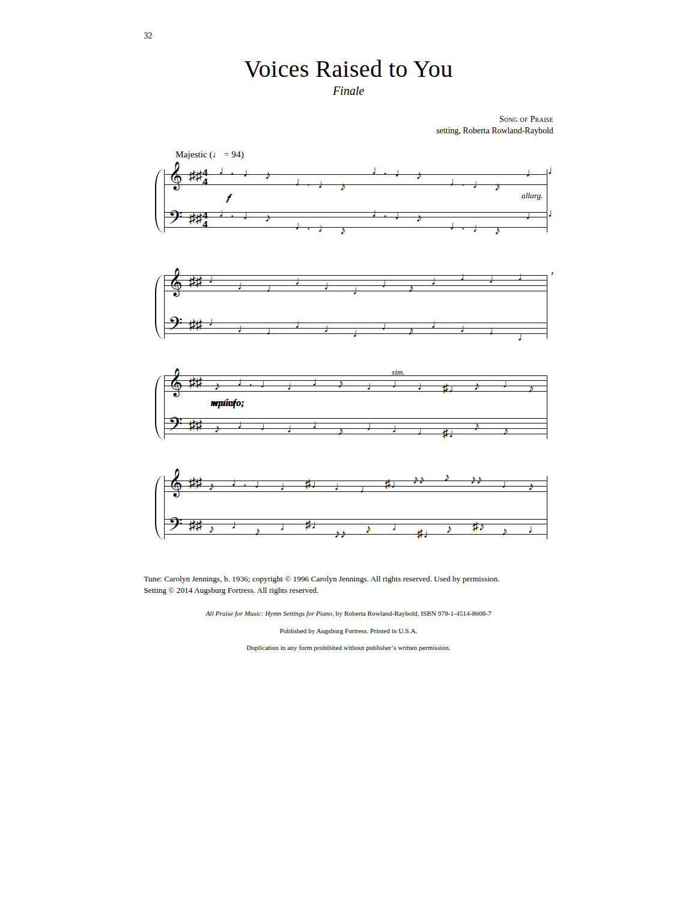32
Voices Raised to You
Finale
Song of Praise
setting, Roberta Rowland-Raybold
Majestic (♩ = 94)
𝄞 ♯♯
4
4
𝄢 ♯♯
4
4
𝑓 allarg.
♩. ♩ ♪ ♩. ♩ ♪ ♩. ♩ ♪ ♩. ♩ ♪ ♩ ♩ ♩. ♩ ♪ ♩. ♩ ♪ ♩. ♩ ♪ ♩. ♩ ♪ ♩ ♩
𝄞 ♯♯ 𝄢 ♯♯ ’
♩ ♩ ♩ ♩ ♩ ♩ ♩ ♪ ♩ ♩ ♩ ♩ ♩ ♩ ♩ ♩ ♩ ♩ ♩ ♪ ♩ ♩ ♩ ♩
𝄞 ♯♯ 𝄢 ♯♯ wmicro; wmicro; mp/mf sim.
♪ ♩. ♩ ♩ ♩ ♪ ♩ ♩ ♩ ♯♩ ♪ ♩ ♪ ♪ ♩ ♩ ♩ ♩ ♪ ♩ ♩ ♩ ♯♩ ♪ ♪
𝄞 ♯♯ 𝄢 ♯♯
♪ ♩. ♩ ♩ ♯♩ ♩ ♩ ♯♩ ♪♪ ♪ ♪♪ ♩ ♪ ♪ ♩ ♪ ♩ ♯♩ ♪♪ ♪ ♩ ♯♩ ♪ ♯♪ ♪ ♩
Tune: Carolyn Jennings, b. 1936; copyright © 1996 Carolyn Jennings. All rights reserved. Used by permission.
Setting © 2014 Augsburg Fortress. All rights reserved.
All Praise for Music: Hymn Settings for Piano, by Roberta Rowland-Raybold, ISBN 978-1-4514-8608-7
Published by Augsburg Fortress. Printed in U.S.A.
Duplication in any form prohibited without publisher’s written permission.